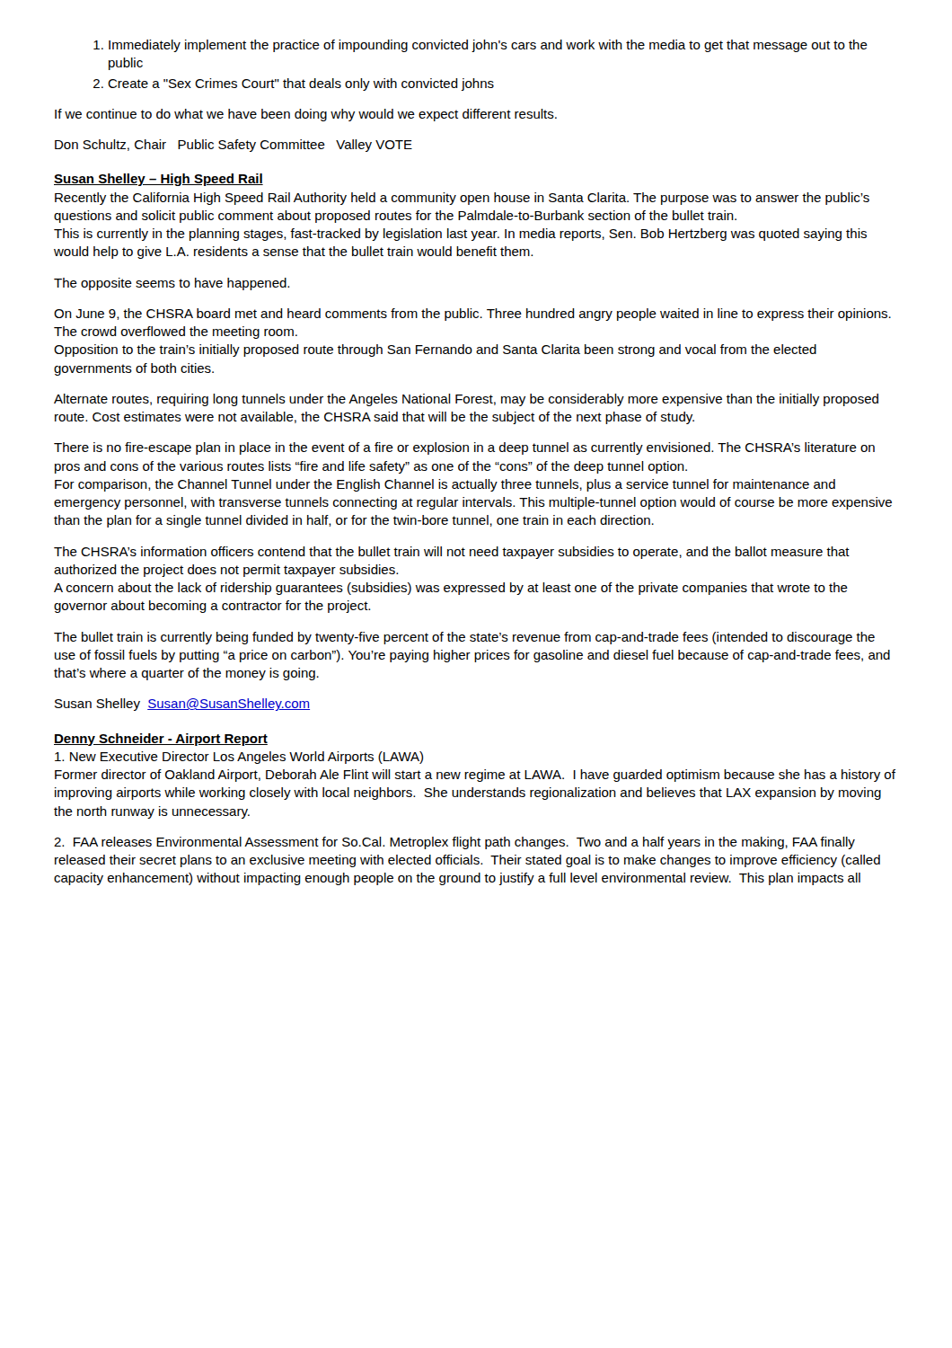Immediately implement the practice of impounding convicted john's cars and work with the media to get that message out to the public
Create a "Sex Crimes Court" that deals only with convicted johns
If we continue to do what we have been doing why would we expect different results.
Don Schultz, Chair Public Safety Committee Valley VOTE
Susan Shelley – High Speed Rail
Recently the California High Speed Rail Authority held a community open house in Santa Clarita. The purpose was to answer the public’s questions and solicit public comment about proposed routes for the Palmdale-to-Burbank section of the bullet train.
This is currently in the planning stages, fast-tracked by legislation last year. In media reports, Sen. Bob Hertzberg was quoted saying this would help to give L.A. residents a sense that the bullet train would benefit them.
The opposite seems to have happened.
On June 9, the CHSRA board met and heard comments from the public. Three hundred angry people waited in line to express their opinions. The crowd overflowed the meeting room.
Opposition to the train’s initially proposed route through San Fernando and Santa Clarita been strong and vocal from the elected governments of both cities.
Alternate routes, requiring long tunnels under the Angeles National Forest, may be considerably more expensive than the initially proposed route. Cost estimates were not available, the CHSRA said that will be the subject of the next phase of study.
There is no fire-escape plan in place in the event of a fire or explosion in a deep tunnel as currently envisioned. The CHSRA’s literature on pros and cons of the various routes lists “fire and life safety” as one of the “cons” of the deep tunnel option.
For comparison, the Channel Tunnel under the English Channel is actually three tunnels, plus a service tunnel for maintenance and emergency personnel, with transverse tunnels connecting at regular intervals. This multiple-tunnel option would of course be more expensive than the plan for a single tunnel divided in half, or for the twin-bore tunnel, one train in each direction.
The CHSRA’s information officers contend that the bullet train will not need taxpayer subsidies to operate, and the ballot measure that authorized the project does not permit taxpayer subsidies.
A concern about the lack of ridership guarantees (subsidies) was expressed by at least one of the private companies that wrote to the governor about becoming a contractor for the project.
The bullet train is currently being funded by twenty-five percent of the state’s revenue from cap-and-trade fees (intended to discourage the use of fossil fuels by putting “a price on carbon”). You’re paying higher prices for gasoline and diesel fuel because of cap-and-trade fees, and that’s where a quarter of the money is going.
Susan Shelley Susan@SusanShelley.com
Denny Schneider - Airport Report
1. New Executive Director Los Angeles World Airports (LAWA)
Former director of Oakland Airport, Deborah Ale Flint will start a new regime at LAWA. I have guarded optimism because she has a history of improving airports while working closely with local neighbors. She understands regionalization and believes that LAX expansion by moving the north runway is unnecessary.
2. FAA releases Environmental Assessment for So.Cal. Metroplex flight path changes. Two and a half years in the making, FAA finally released their secret plans to an exclusive meeting with elected officials. Their stated goal is to make changes to improve efficiency (called capacity enhancement) without impacting enough people on the ground to justify a full level environmental review. This plan impacts all